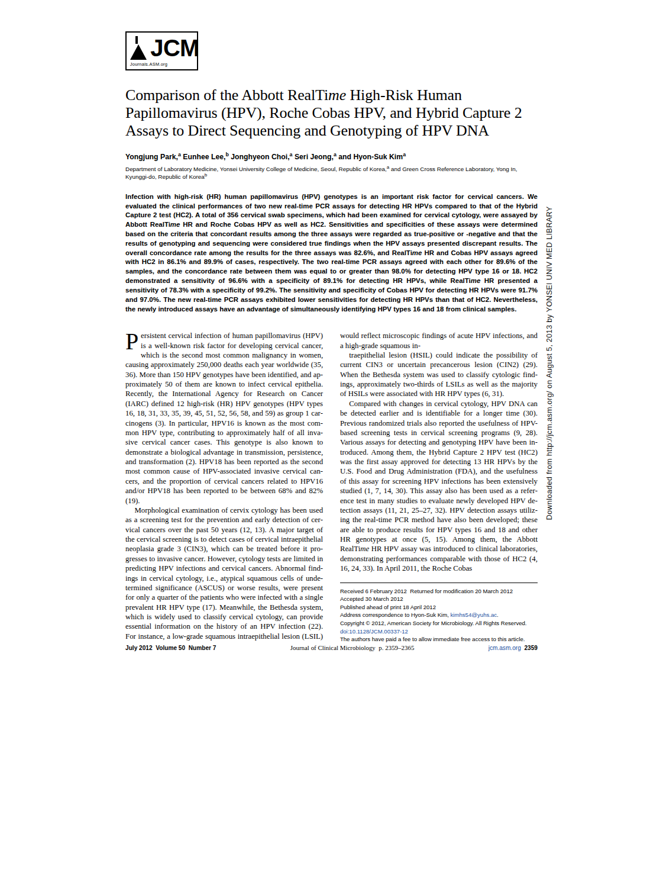JCM
Journals.ASM.org
Comparison of the Abbott RealTime High-Risk Human Papillomavirus (HPV), Roche Cobas HPV, and Hybrid Capture 2 Assays to Direct Sequencing and Genotyping of HPV DNA
Yongjung Park,a Eunhee Lee,b Jonghyeon Choi,a Seri Jeong,a and Hyon-Suk Kima
Department of Laboratory Medicine, Yonsei University College of Medicine, Seoul, Republic of Korea,a and Green Cross Reference Laboratory, Yong In, Kyunggi-do, Republic of Koreab
Infection with high-risk (HR) human papillomavirus (HPV) genotypes is an important risk factor for cervical cancers. We evaluated the clinical performances of two new real-time PCR assays for detecting HR HPVs compared to that of the Hybrid Capture 2 test (HC2). A total of 356 cervical swab specimens, which had been examined for cervical cytology, were assayed by Abbott RealTime HR and Roche Cobas HPV as well as HC2. Sensitivities and specificities of these assays were determined based on the criteria that concordant results among the three assays were regarded as true-positive or -negative and that the results of genotyping and sequencing were considered true findings when the HPV assays presented discrepant results. The overall concordance rate among the results for the three assays was 82.6%, and RealTime HR and Cobas HPV assays agreed with HC2 in 86.1% and 89.9% of cases, respectively. The two real-time PCR assays agreed with each other for 89.6% of the samples, and the concordance rate between them was equal to or greater than 98.0% for detecting HPV type 16 or 18. HC2 demonstrated a sensitivity of 96.6% with a specificity of 89.1% for detecting HR HPVs, while RealTime HR presented a sensitivity of 78.3% with a specificity of 99.2%. The sensitivity and specificity of Cobas HPV for detecting HR HPVs were 91.7% and 97.0%. The new real-time PCR assays exhibited lower sensitivities for detecting HR HPVs than that of HC2. Nevertheless, the newly introduced assays have an advantage of simultaneously identifying HPV types 16 and 18 from clinical samples.
Persistent cervical infection of human papillomavirus (HPV) is a well-known risk factor for developing cervical cancer, which is the second most common malignancy in women, causing approximately 250,000 deaths each year worldwide (35, 36). More than 150 HPV genotypes have been identified, and approximately 50 of them are known to infect cervical epithelia. Recently, the International Agency for Research on Cancer (IARC) defined 12 high-risk (HR) HPV genotypes (HPV types 16, 18, 31, 33, 35, 39, 45, 51, 52, 56, 58, and 59) as group 1 carcinogens (3). In particular, HPV16 is known as the most common HPV type, contributing to approximately half of all invasive cervical cancer cases. This genotype is also known to demonstrate a biological advantage in transmission, persistence, and transformation (2). HPV18 has been reported as the second most common cause of HPV-associated invasive cervical cancers, and the proportion of cervical cancers related to HPV16 and/or HPV18 has been reported to be between 68% and 82% (19).
Morphological examination of cervix cytology has been used as a screening test for the prevention and early detection of cervical cancers over the past 50 years (12, 13). A major target of the cervical screening is to detect cases of cervical intraepithelial neoplasia grade 3 (CIN3), which can be treated before it progresses to invasive cancer. However, cytology tests are limited in predicting HPV infections and cervical cancers. Abnormal findings in cervical cytology, i.e., atypical squamous cells of undetermined significance (ASCUS) or worse results, were present for only a quarter of the patients who were infected with a single prevalent HR HPV type (17). Meanwhile, the Bethesda system, which is widely used to classify cervical cytology, can provide essential information on the history of an HPV infection (22). For instance, a low-grade squamous intraepithelial lesion (LSIL) would reflect microscopic findings of acute HPV infections, and a high-grade squamous in-
traepithelial lesion (HSIL) could indicate the possibility of current CIN3 or uncertain precancerous lesion (CIN2) (29). When the Bethesda system was used to classify cytologic findings, approximately two-thirds of LSILs as well as the majority of HSILs were associated with HR HPV types (6, 31).
Compared with changes in cervical cytology, HPV DNA can be detected earlier and is identifiable for a longer time (30). Previous randomized trials also reported the usefulness of HPV-based screening tests in cervical screening programs (9, 28). Various assays for detecting and genotyping HPV have been introduced. Among them, the Hybrid Capture 2 HPV test (HC2) was the first assay approved for detecting 13 HR HPVs by the U.S. Food and Drug Administration (FDA), and the usefulness of this assay for screening HPV infections has been extensively studied (1, 7, 14, 30). This assay also has been used as a reference test in many studies to evaluate newly developed HPV detection assays (11, 21, 25–27, 32). HPV detection assays utilizing the real-time PCR method have also been developed; these are able to produce results for HPV types 16 and 18 and other HR genotypes at once (5, 15). Among them, the Abbott RealTime HR HPV assay was introduced to clinical laboratories, demonstrating performances comparable with those of HC2 (4, 16, 24, 33). In April 2011, the Roche Cobas
Received 6 February 2012 Returned for modification 20 March 2012
Accepted 30 March 2012
Published ahead of print 18 April 2012
Address correspondence to Hyon-Suk Kim, kimhs54@yuhs.ac.
Copyright © 2012, American Society for Microbiology. All Rights Reserved.
doi:10.1128/JCM.00337-12
The authors have paid a fee to allow immediate free access to this article.
Downloaded from http://jcm.asm.org/ on August 5, 2013 by YONSEI UNIV MED LIBRARY
July 2012 Volume 50 Number 7
Journal of Clinical Microbiology p. 2359–2365
jcm.asm.org 2359